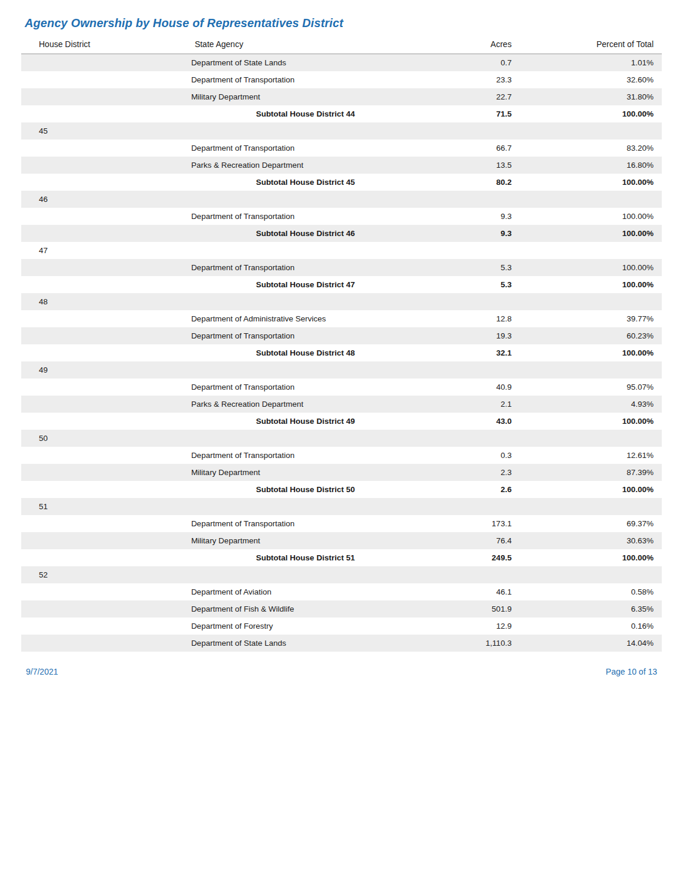Agency Ownership by House of Representatives District
| House District | State Agency | Acres | Percent of Total |
| --- | --- | --- | --- |
| | Department of State Lands | 0.7 | 1.01% |
| | Department of Transportation | 23.3 | 32.60% |
| | Military Department | 22.7 | 31.80% |
| | Subtotal House District 44 | 71.5 | 100.00% |
| 45 | | | |
| | Department of Transportation | 66.7 | 83.20% |
| | Parks & Recreation Department | 13.5 | 16.80% |
| | Subtotal House District 45 | 80.2 | 100.00% |
| 46 | | | |
| | Department of Transportation | 9.3 | 100.00% |
| | Subtotal House District 46 | 9.3 | 100.00% |
| 47 | | | |
| | Department of Transportation | 5.3 | 100.00% |
| | Subtotal House District 47 | 5.3 | 100.00% |
| 48 | | | |
| | Department of Administrative Services | 12.8 | 39.77% |
| | Department of Transportation | 19.3 | 60.23% |
| | Subtotal House District 48 | 32.1 | 100.00% |
| 49 | | | |
| | Department of Transportation | 40.9 | 95.07% |
| | Parks & Recreation Department | 2.1 | 4.93% |
| | Subtotal House District 49 | 43.0 | 100.00% |
| 50 | | | |
| | Department of Transportation | 0.3 | 12.61% |
| | Military Department | 2.3 | 87.39% |
| | Subtotal House District 50 | 2.6 | 100.00% |
| 51 | | | |
| | Department of Transportation | 173.1 | 69.37% |
| | Military Department | 76.4 | 30.63% |
| | Subtotal House District 51 | 249.5 | 100.00% |
| 52 | | | |
| | Department of Aviation | 46.1 | 0.58% |
| | Department of Fish & Wildlife | 501.9 | 6.35% |
| | Department of Forestry | 12.9 | 0.16% |
| | Department of State Lands | 1,110.3 | 14.04% |
9/7/2021
Page 10 of 13